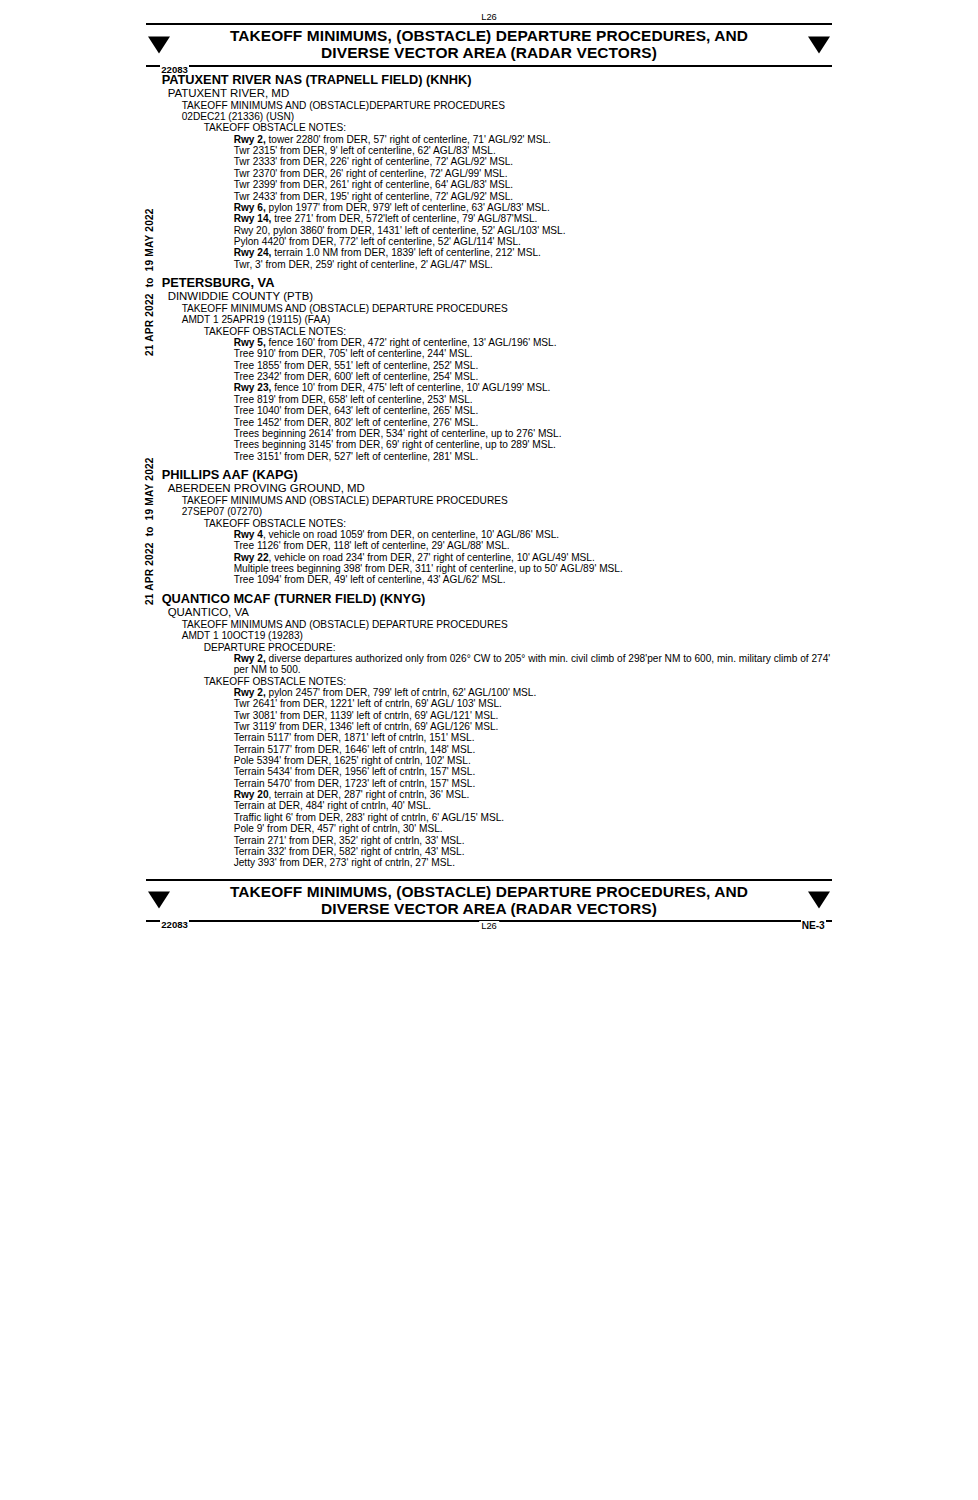L26
TAKEOFF MINIMUMS, (OBSTACLE) DEPARTURE PROCEDURES, AND
DIVERSE VECTOR AREA (RADAR VECTORS)
22083
21 APR 2022 to 19 MAY 2022
21 APR 2022 to 19 MAY 2022
PATUXENT RIVER NAS (TRAPNELL FIELD) (KNHK)
PATUXENT RIVER, MD
TAKEOFF MINIMUMS AND (OBSTACLE)DEPARTURE PROCEDURES
02DEC21 (21336) (USN)
TAKEOFF OBSTACLE NOTES:
Rwy 2, tower 2280' from DER, 57' right of centerline, 71' AGL/92' MSL.
Twr 2315' from DER, 9' left of centerline, 62' AGL/83' MSL.
Twr 2333' from DER, 226' right of centerline, 72' AGL/92' MSL.
Twr 2370' from DER, 26' right of centerline, 72' AGL/99' MSL.
Twr 2399' from DER, 261' right of centerline, 64' AGL/83' MSL.
Twr 2433' from DER, 195' right of centerline, 72' AGL/92' MSL.
Rwy 6, pylon 1977' from DER, 979' left of centerline, 63' AGL/83' MSL.
Rwy 14, tree 271' from DER, 572'left of centerline, 79' AGL/87'MSL.
Rwy 20, pylon 3860' from DER, 1431' left of centerline, 52' AGL/103' MSL.
Pylon 4420' from DER, 772' left of centerline, 52' AGL/114' MSL.
Rwy 24, terrain 1.0 NM from DER, 1839' left of centerline, 212' MSL.
Twr, 3' from DER, 259' right of centerline, 2' AGL/47' MSL.
PETERSBURG, VA
DINWIDDIE COUNTY (PTB)
TAKEOFF MINIMUMS AND (OBSTACLE) DEPARTURE PROCEDURES
AMDT 1 25APR19 (19115) (FAA)
TAKEOFF OBSTACLE NOTES:
Rwy 5, fence 160' from DER, 472' right of centerline, 13' AGL/196' MSL.
Tree 910' from DER, 705' left of centerline, 244' MSL.
Tree 1855' from DER, 551' left of centerline, 252' MSL.
Tree 2342' from DER, 600' left of centerline, 254' MSL.
Rwy 23, fence 10' from DER, 475' left of centerline, 10' AGL/199' MSL.
Tree 819' from DER, 658' left of centerline, 253' MSL.
Tree 1040' from DER, 643' left of centerline, 265' MSL.
Tree 1452' from DER, 802' left of centerline, 276' MSL.
Trees beginning 2614' from DER, 534' right of centerline, up to 276' MSL.
Trees beginning 3145' from DER, 69' right of centerline, up to 289' MSL.
Tree 3151' from DER, 527' left of centerline, 281' MSL.
PHILLIPS AAF (KAPG)
ABERDEEN PROVING GROUND, MD
TAKEOFF MINIMUMS AND (OBSTACLE) DEPARTURE PROCEDURES
27SEP07 (07270)
TAKEOFF OBSTACLE NOTES:
Rwy 4, vehicle on road 1059' from DER, on centerline, 10' AGL/86' MSL.
Tree 1126' from DER, 118' left of centerline, 29' AGL/88' MSL.
Rwy 22, vehicle on road 234' from DER, 27' right of centerline, 10' AGL/49' MSL.
Multiple trees beginning 398' from DER, 311' right of centerline, up to 50' AGL/89' MSL.
Tree 1094' from DER, 49' left of centerline, 43' AGL/62' MSL.
QUANTICO MCAF (TURNER FIELD) (KNYG)
QUANTICO, VA
TAKEOFF MINIMUMS AND (OBSTACLE) DEPARTURE PROCEDURES
AMDT 1 10OCT19 (19283)
DEPARTURE PROCEDURE:
Rwy 2, diverse departures authorized only from 026° CW to 205° with min. civil climb of 298'per NM to 600, min. military climb of 274' per NM to 500.
TAKEOFF OBSTACLE NOTES:
Rwy 2, pylon 2457' from DER, 799' left of cntrln, 62' AGL/100' MSL.
Twr 2641' from DER, 1221' left of cntrln, 69' AGL/ 103' MSL.
Twr 3081' from DER, 1139' left of cntrln, 69' AGL/121' MSL.
Twr 3119' from DER, 1346' left of cntrln, 69' AGL/126' MSL.
Terrain 5117' from DER, 1871' left of cntrln, 151' MSL.
Terrain 5177' from DER, 1646' left of cntrln, 148' MSL.
Pole 5394' from DER, 1625' right of cntrln, 102' MSL.
Terrain 5434' from DER, 1956' left of cntrln, 157' MSL.
Terrain 5470' from DER, 1723' left of cntrln, 157' MSL.
Rwy 20, terrain at DER, 287' right of cntrln, 36' MSL.
Terrain at DER, 484' right of cntrln, 40' MSL.
Traffic light 6' from DER, 283' right of cntrln, 6' AGL/15' MSL.
Pole 9' from DER, 457' right of cntrln, 30' MSL.
Terrain 271' from DER, 352' right of cntrln, 33' MSL.
Terrain 332' from DER, 582' right of cntrln, 43' MSL.
Jetty 393' from DER, 273' right of cntrln, 27' MSL.
TAKEOFF MINIMUMS, (OBSTACLE) DEPARTURE PROCEDURES, AND
DIVERSE VECTOR AREA (RADAR VECTORS)
22083
L26
NE-3